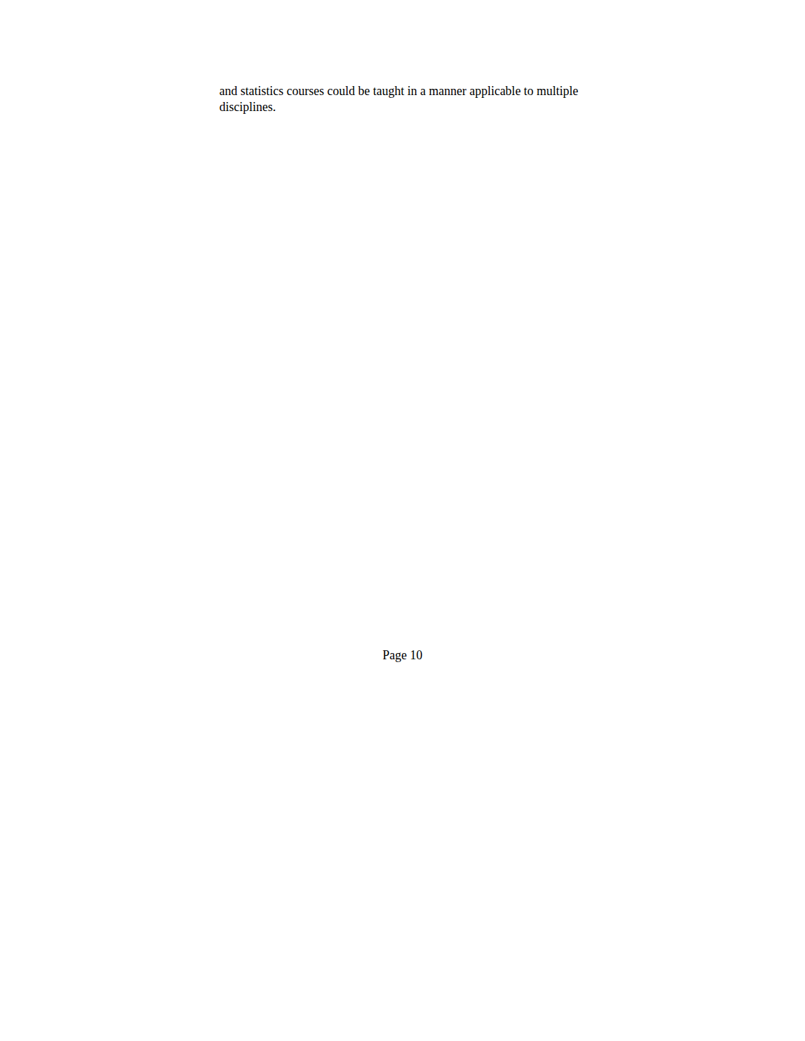and statistics courses could be taught in a manner applicable to multiple disciplines.
Page 10